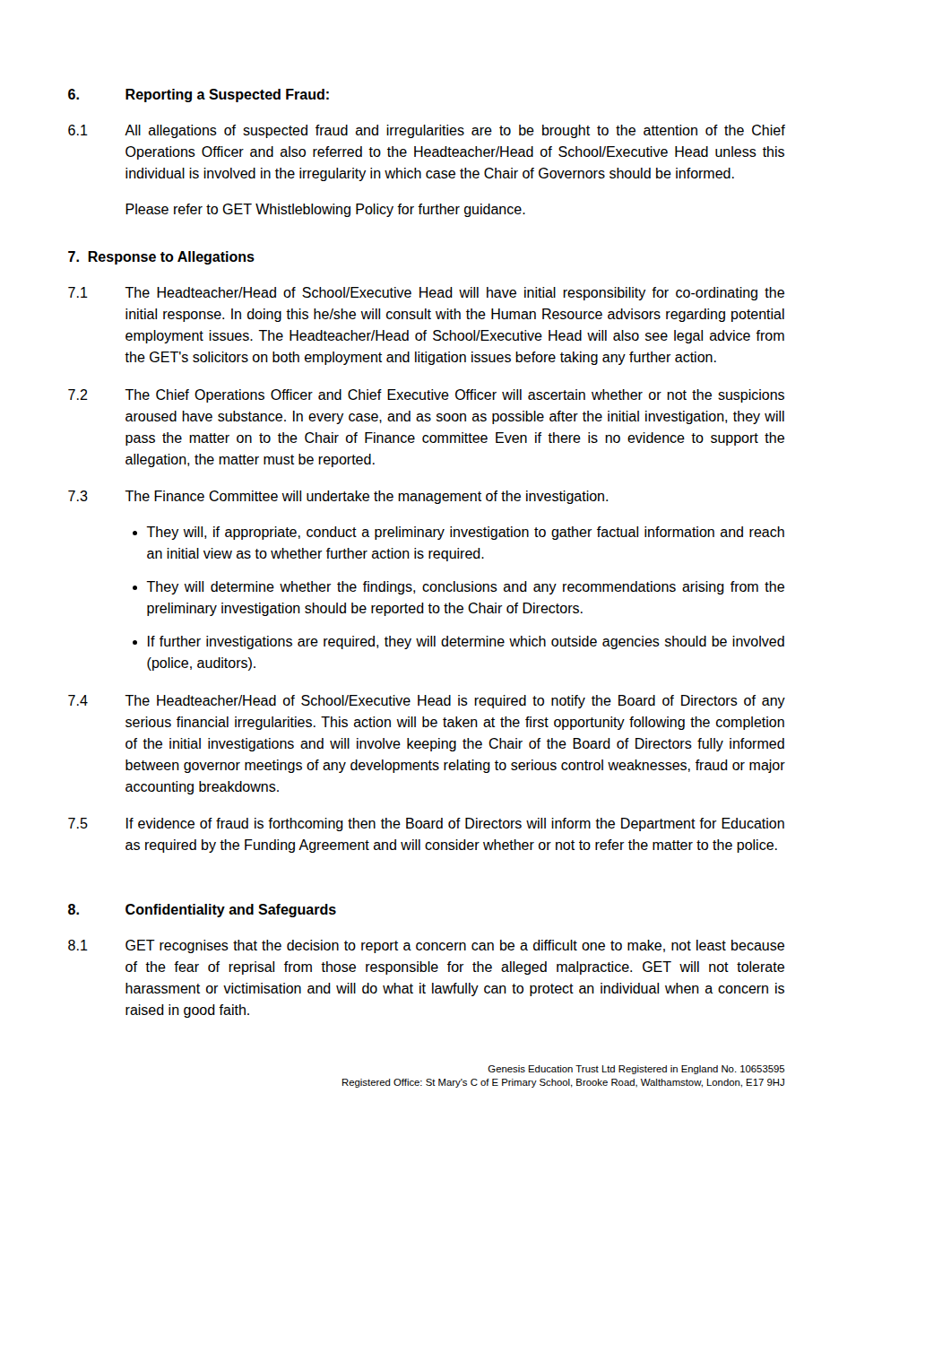6. Reporting a Suspected Fraud:
6.1
All allegations of suspected fraud and irregularities are to be brought to the attention of the Chief Operations Officer and also referred to the Headteacher/Head of School/Executive Head unless this individual is involved in the irregularity in which case the Chair of Governors should be informed.
Please refer to GET Whistleblowing Policy for further guidance.
7. Response to Allegations
7.1
The Headteacher/Head of School/Executive Head will have initial responsibility for co-ordinating the initial response. In doing this he/she will consult with the Human Resource advisors regarding potential employment issues. The Headteacher/Head of School/Executive Head will also see legal advice from the GET's solicitors on both employment and litigation issues before taking any further action.
7.2
The Chief Operations Officer and Chief Executive Officer will ascertain whether or not the suspicions aroused have substance. In every case, and as soon as possible after the initial investigation, they will pass the matter on to the Chair of Finance committee Even if there is no evidence to support the allegation, the matter must be reported.
7.3
The Finance Committee will undertake the management of the investigation.
They will, if appropriate, conduct a preliminary investigation to gather factual information and reach an initial view as to whether further action is required.
They will determine whether the findings, conclusions and any recommendations arising from the preliminary investigation should be reported to the Chair of Directors.
If further investigations are required, they will determine which outside agencies should be involved (police, auditors).
7.4
The Headteacher/Head of School/Executive Head is required to notify the Board of Directors of any serious financial irregularities. This action will be taken at the first opportunity following the completion of the initial investigations and will involve keeping the Chair of the Board of Directors fully informed between governor meetings of any developments relating to serious control weaknesses, fraud or major accounting breakdowns.
7.5
If evidence of fraud is forthcoming then the Board of Directors will inform the Department for Education as required by the Funding Agreement and will consider whether or not to refer the matter to the police.
8. Confidentiality and Safeguards
8.1
GET recognises that the decision to report a concern can be a difficult one to make, not least because of the fear of reprisal from those responsible for the alleged malpractice. GET will not tolerate harassment or victimisation and will do what it lawfully can to protect an individual when a concern is raised in good faith.
Genesis Education Trust Ltd Registered in England No. 10653595
Registered Office: St Mary's C of E Primary School, Brooke Road, Walthamstow, London, E17 9HJ